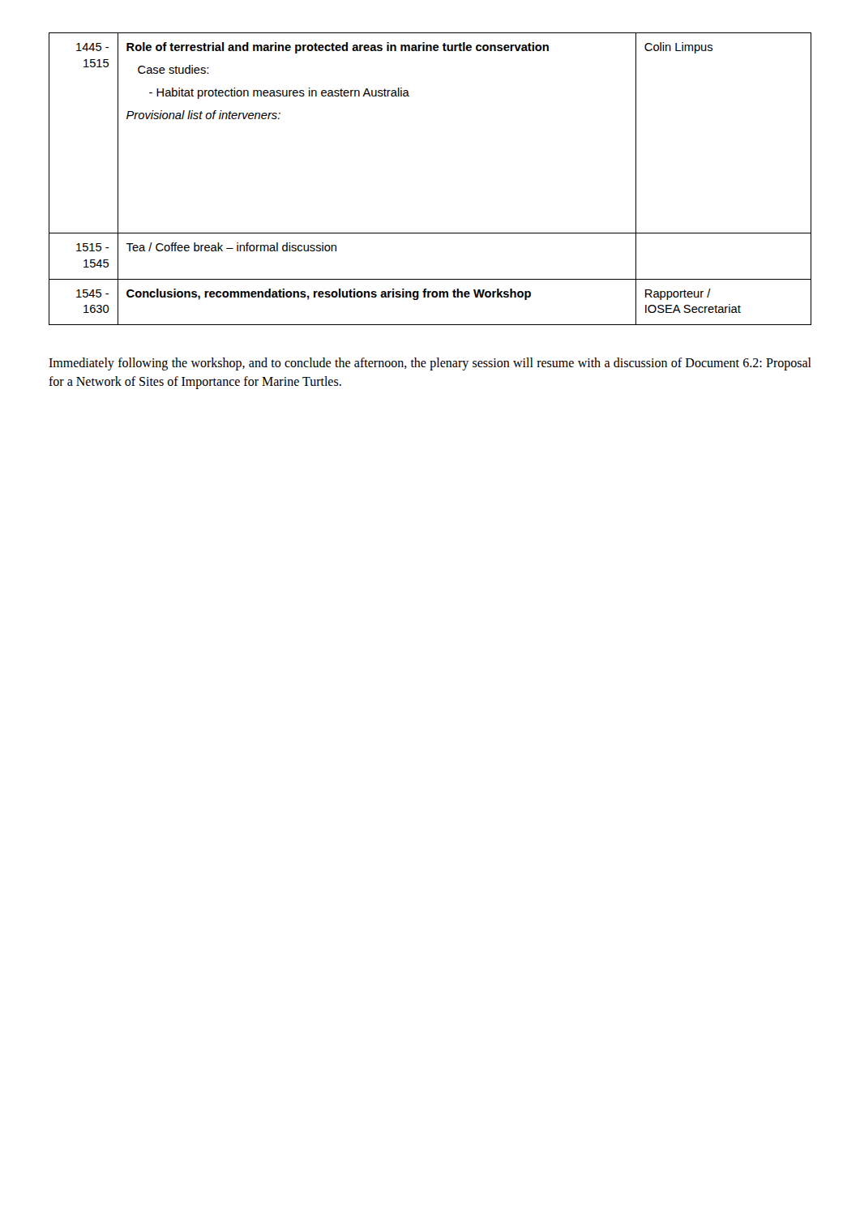| 1445 - 1515 | Role of terrestrial and marine protected areas in marine turtle conservation Case studies: - Habitat protection measures in eastern Australia Provisional list of interveners: | Colin Limpus |
| 1515 - 1545 | Tea / Coffee break – informal discussion | |
| 1545 - 1630 | Conclusions, recommendations, resolutions arising from the Workshop | Rapporteur / IOSEA Secretariat |
Immediately following the workshop, and to conclude the afternoon, the plenary session will resume with a discussion of Document 6.2: Proposal for a Network of Sites of Importance for Marine Turtles.